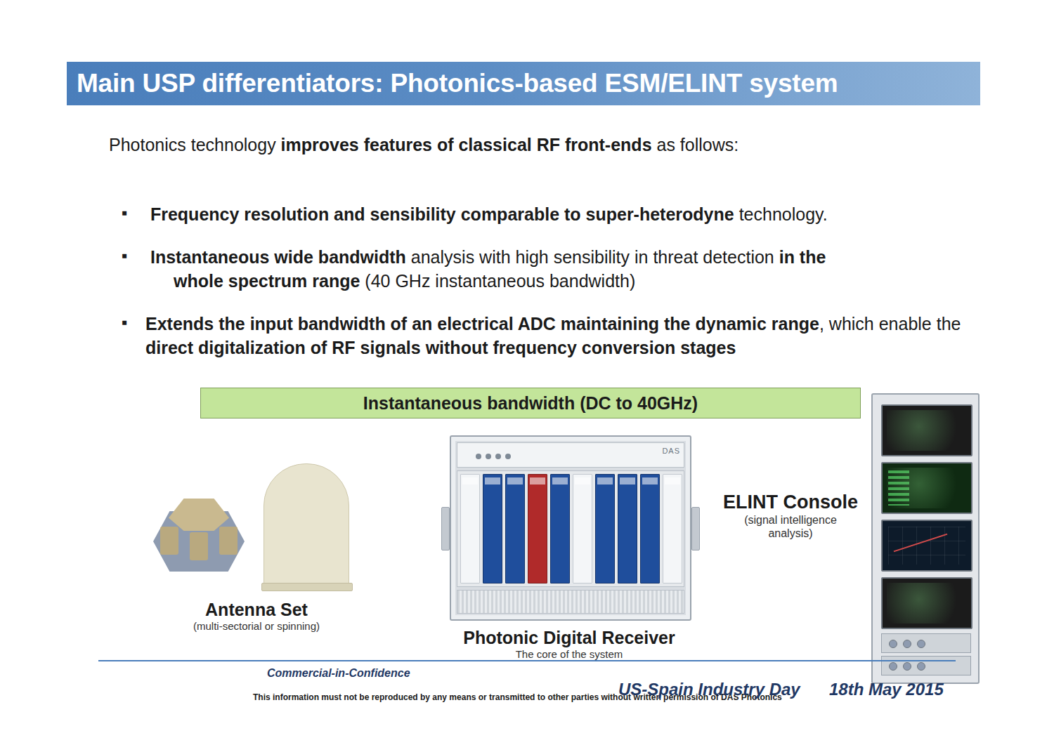Main USP differentiators: Photonics-based ESM/ELINT system
Photonics technology improves features of classical RF front-ends as follows:
Frequency resolution and sensibility comparable to super-heterodyne technology.
Instantaneous wide bandwidth analysis with high sensibility in threat detection in the whole spectrum range (40 GHz instantaneous bandwidth)
Extends the input bandwidth of an electrical ADC maintaining the dynamic range, which enable the direct digitalization of RF signals without frequency conversion stages
Instantaneous bandwidth (DC to 40GHz)
Antenna Set
(multi-sectorial or spinning)
DAS
Photonic Digital Receiver
The core of the system
ELINT Console
(signal intelligence
analysis)
Commercial-in-Confidence
This information must not be reproduced by any means or transmitted to other parties without written permission of DAS Photonics
US-Spain Industry Day
18th May 2015